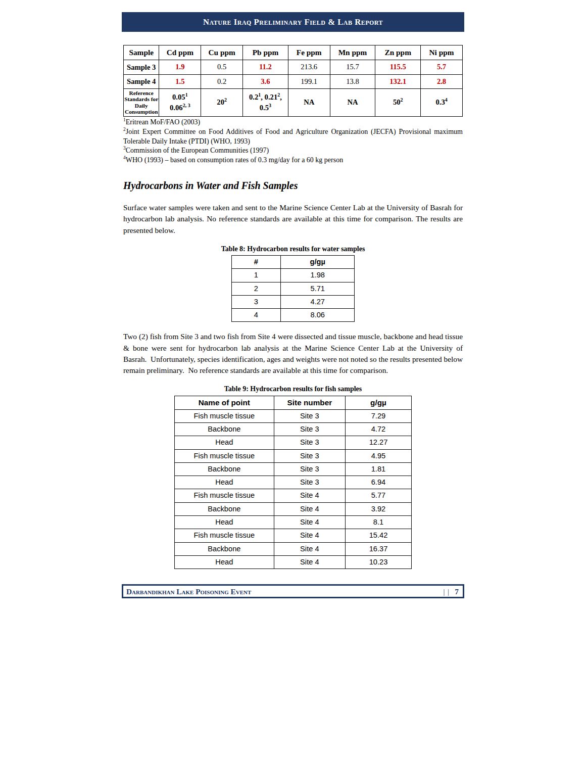Nature Iraq Preliminary Field & Lab Report
| Sample | Cd ppm | Cu ppm | Pb ppm | Fe ppm | Mn ppm | Zn ppm | Ni ppm |
| --- | --- | --- | --- | --- | --- | --- | --- |
| Sample 3 | 1.9 | 0.5 | 11.2 | 213.6 | 15.7 | 115.5 | 5.7 |
| Sample 4 | 1.5 | 0.2 | 3.6 | 199.1 | 13.8 | 132.1 | 2.8 |
| Reference Standards for Daily Consumption | 0.05 1 0.06 2, 3 | 20 2 | 0.2 1 , 0.21 2 , 0.5 3 | NA | NA | 50 2 | 0.3 4 |
1Eritrean MoF/FAO (2003)
2Joint Expert Committee on Food Additives of Food and Agriculture Organization (JECFA) Provisional maximum Tolerable Daily Intake (PTDI) (WHO, 1993)
3Commission of the European Communities (1997)
4WHO (1993) – based on consumption rates of 0.3 mg/day for a 60 kg person
Hydrocarbons in Water and Fish Samples
Surface water samples were taken and sent to the Marine Science Center Lab at the University of Basrah for hydrocarbon lab analysis. No reference standards are available at this time for comparison. The results are presented below.
Table 8: Hydrocarbon results for water samples
| # | g/gµ |
| --- | --- |
| 1 | 1.98 |
| 2 | 5.71 |
| 3 | 4.27 |
| 4 | 8.06 |
Two (2) fish from Site 3 and two fish from Site 4 were dissected and tissue muscle, backbone and head tissue & bone were sent for hydrocarbon lab analysis at the Marine Science Center Lab at the University of Basrah. Unfortunately, species identification, ages and weights were not noted so the results presented below remain preliminary. No reference standards are available at this time for comparison.
Table 9: Hydrocarbon results for fish samples
| Name of point | Site number | g/gµ |
| --- | --- | --- |
| Fish muscle tissue | Site 3 | 7.29 |
| Backbone | Site 3 | 4.72 |
| Head | Site 3 | 12.27 |
| Fish muscle tissue | Site 3 | 4.95 |
| Backbone | Site 3 | 1.81 |
| Head | Site 3 | 6.94 |
| Fish muscle tissue | Site 4 | 5.77 |
| Backbone | Site 4 | 3.92 |
| Head | Site 4 | 8.1 |
| Fish muscle tissue | Site 4 | 15.42 |
| Backbone | Site 4 | 16.37 |
| Head | Site 4 | 10.23 |
Darbandikhan Lake Poisoning Event | | 7